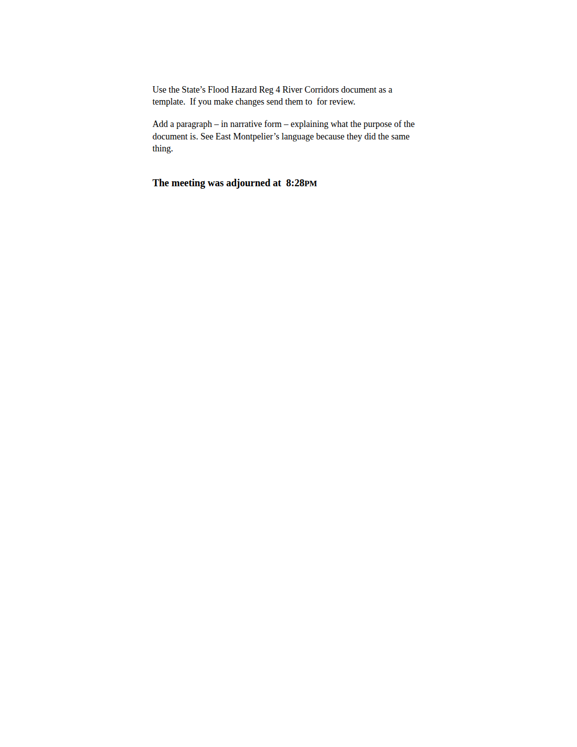Use the State’s Flood Hazard Reg 4 River Corridors document as a template. If you make changes send them to for review.
Add a paragraph – in narrative form – explaining what the purpose of the document is. See East Montpelier’s language because they did the same thing.
The meeting was adjourned at 8:28PM